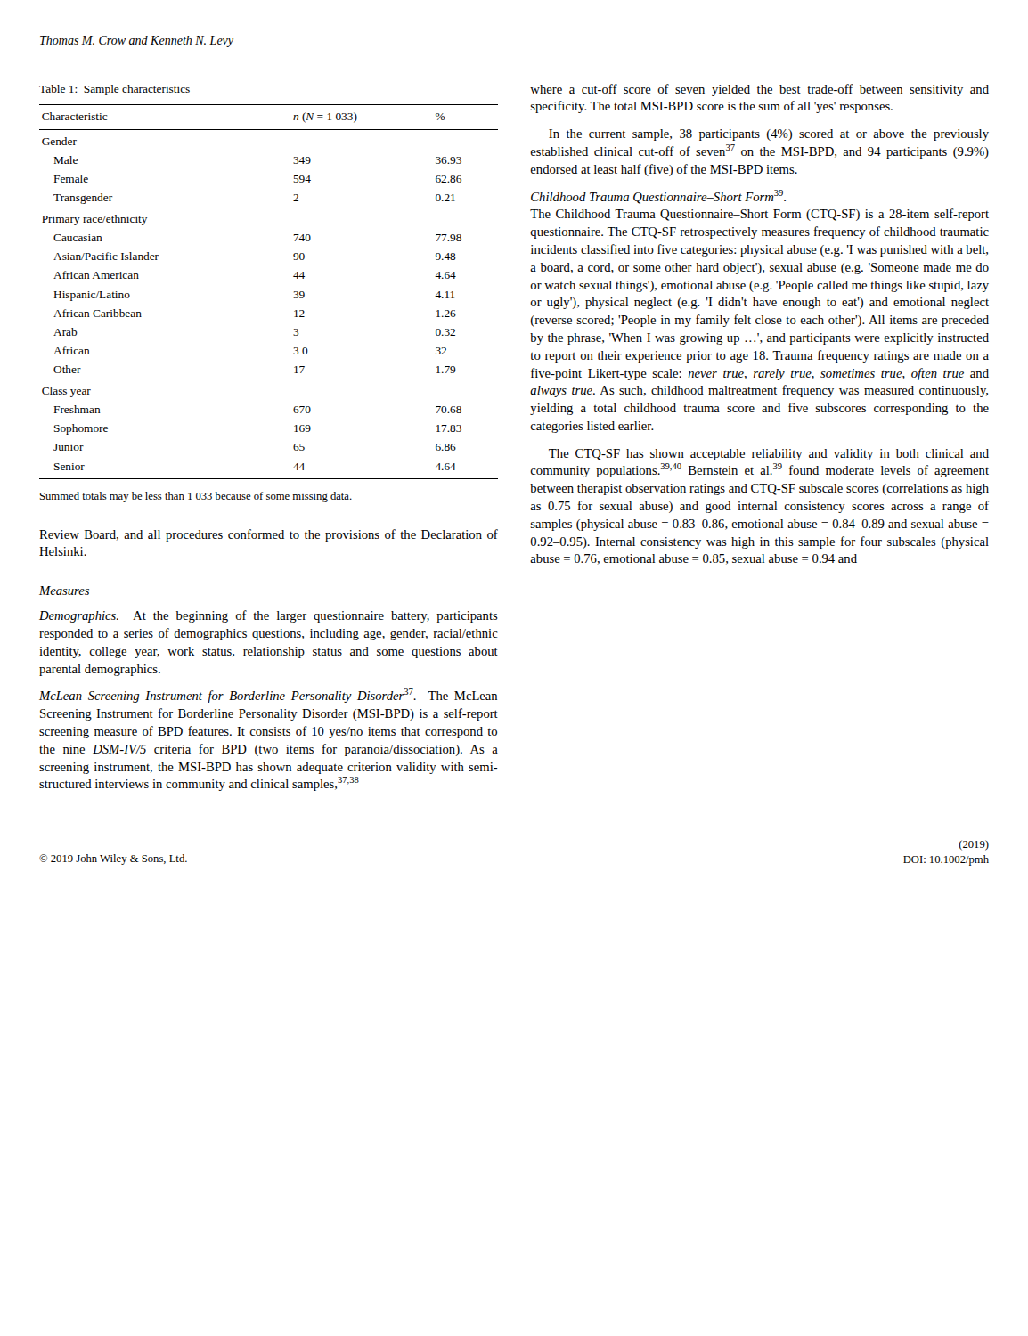Thomas M. Crow and Kenneth N. Levy
Table 1: Sample characteristics
| Characteristic | n ( N = 1 033) | % |
| --- | --- | --- |
| Gender | | |
| Male | 349 | 36.93 |
| Female | 594 | 62.86 |
| Transgender | 2 | 0.21 |
| Primary race/ethnicity | | |
| Caucasian | 740 | 77.98 |
| Asian/Pacific Islander | 90 | 9.48 |
| African American | 44 | 4.64 |
| Hispanic/Latino | 39 | 4.11 |
| African Caribbean | 12 | 1.26 |
| Arab | 3 | 0.32 |
| African | 3 0 | 32 |
| Other | 17 | 1.79 |
| Class year | | |
| Freshman | 670 | 70.68 |
| Sophomore | 169 | 17.83 |
| Junior | 65 | 6.86 |
| Senior | 44 | 4.64 |
Summed totals may be less than 1 033 because of some missing data.
Review Board, and all procedures conformed to the provisions of the Declaration of Helsinki.
Measures
Demographics. At the beginning of the larger questionnaire battery, participants responded to a series of demographics questions, including age, gender, racial/ethnic identity, college year, work status, relationship status and some questions about parental demographics.
McLean Screening Instrument for Borderline Personality Disorder37. The McLean Screening Instrument for Borderline Personality Disorder (MSI-BPD) is a self-report screening measure of BPD features. It consists of 10 yes/no items that correspond to the nine DSM-IV/5 criteria for BPD (two items for paranoia/dissociation). As a screening instrument, the MSI-BPD has shown adequate criterion validity with semi-structured interviews in community and clinical samples,37,38
where a cut-off score of seven yielded the best trade-off between sensitivity and specificity. The total MSI-BPD score is the sum of all 'yes' responses.
In the current sample, 38 participants (4%) scored at or above the previously established clinical cut-off of seven37 on the MSI-BPD, and 94 participants (9.9%) endorsed at least half (five) of the MSI-BPD items.
Childhood Trauma Questionnaire–Short Form39.
The Childhood Trauma Questionnaire–Short Form (CTQ-SF) is a 28-item self-report questionnaire. The CTQ-SF retrospectively measures frequency of childhood traumatic incidents classified into five categories: physical abuse (e.g. 'I was punished with a belt, a board, a cord, or some other hard object'), sexual abuse (e.g. 'Someone made me do or watch sexual things'), emotional abuse (e.g. 'People called me things like stupid, lazy or ugly'), physical neglect (e.g. 'I didn't have enough to eat') and emotional neglect (reverse scored; 'People in my family felt close to each other'). All items are preceded by the phrase, 'When I was growing up …', and participants were explicitly instructed to report on their experience prior to age 18. Trauma frequency ratings are made on a five-point Likert-type scale: never true, rarely true, sometimes true, often true and always true. As such, childhood maltreatment frequency was measured continuously, yielding a total childhood trauma score and five subscores corresponding to the categories listed earlier.
The CTQ-SF has shown acceptable reliability and validity in both clinical and community populations.39,40 Bernstein et al.39 found moderate levels of agreement between therapist observation ratings and CTQ-SF subscale scores (correlations as high as 0.75 for sexual abuse) and good internal consistency scores across a range of samples (physical abuse = 0.83–0.86, emotional abuse = 0.84–0.89 and sexual abuse = 0.92–0.95). Internal consistency was high in this sample for four subscales (physical abuse = 0.76, emotional abuse = 0.85, sexual abuse = 0.94 and
© 2019 John Wiley & Sons, Ltd.
(2019)
DOI: 10.1002/pmh